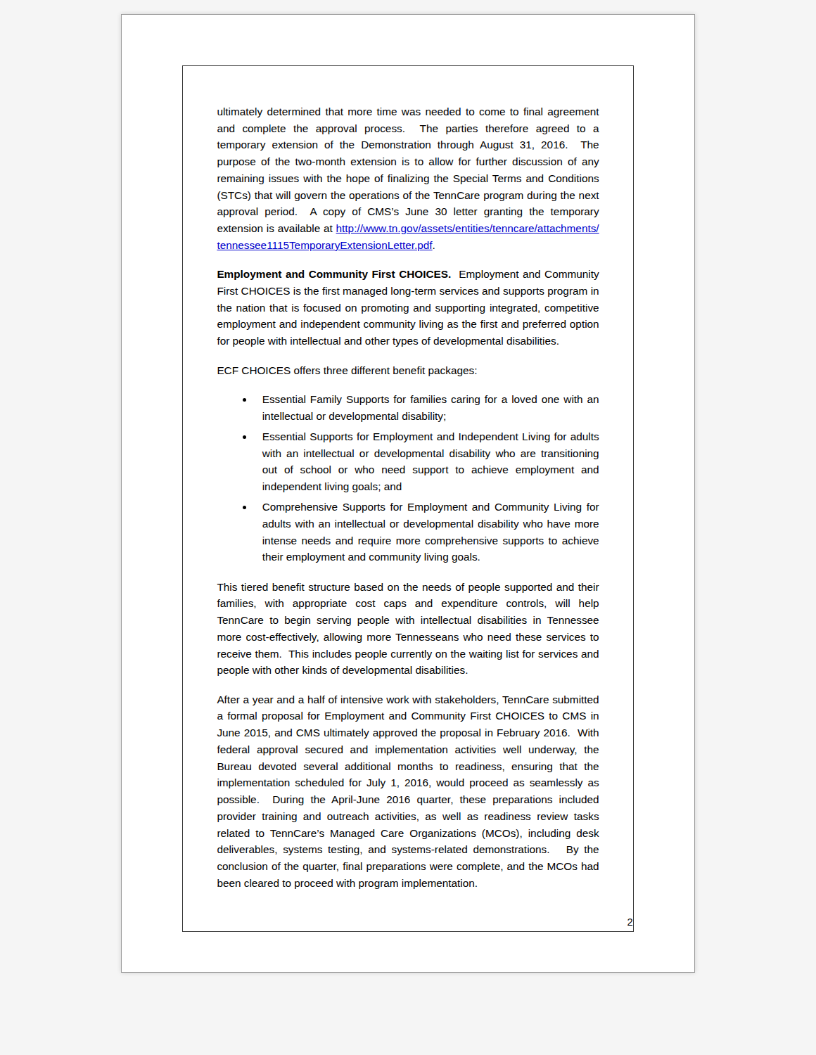ultimately determined that more time was needed to come to final agreement and complete the approval process. The parties therefore agreed to a temporary extension of the Demonstration through August 31, 2016. The purpose of the two-month extension is to allow for further discussion of any remaining issues with the hope of finalizing the Special Terms and Conditions (STCs) that will govern the operations of the TennCare program during the next approval period. A copy of CMS’s June 30 letter granting the temporary extension is available at http://www.tn.gov/assets/entities/tenncare/attachments/tennessee1115TemporaryExtensionLetter.pdf.
Employment and Community First CHOICES. Employment and Community First CHOICES is the first managed long-term services and supports program in the nation that is focused on promoting and supporting integrated, competitive employment and independent community living as the first and preferred option for people with intellectual and other types of developmental disabilities.
ECF CHOICES offers three different benefit packages:
Essential Family Supports for families caring for a loved one with an intellectual or developmental disability;
Essential Supports for Employment and Independent Living for adults with an intellectual or developmental disability who are transitioning out of school or who need support to achieve employment and independent living goals; and
Comprehensive Supports for Employment and Community Living for adults with an intellectual or developmental disability who have more intense needs and require more comprehensive supports to achieve their employment and community living goals.
This tiered benefit structure based on the needs of people supported and their families, with appropriate cost caps and expenditure controls, will help TennCare to begin serving people with intellectual disabilities in Tennessee more cost-effectively, allowing more Tennesseans who need these services to receive them. This includes people currently on the waiting list for services and people with other kinds of developmental disabilities.
After a year and a half of intensive work with stakeholders, TennCare submitted a formal proposal for Employment and Community First CHOICES to CMS in June 2015, and CMS ultimately approved the proposal in February 2016. With federal approval secured and implementation activities well underway, the Bureau devoted several additional months to readiness, ensuring that the implementation scheduled for July 1, 2016, would proceed as seamlessly as possible. During the April-June 2016 quarter, these preparations included provider training and outreach activities, as well as readiness review tasks related to TennCare’s Managed Care Organizations (MCOs), including desk deliverables, systems testing, and systems-related demonstrations. By the conclusion of the quarter, final preparations were complete, and the MCOs had been cleared to proceed with program implementation.
2